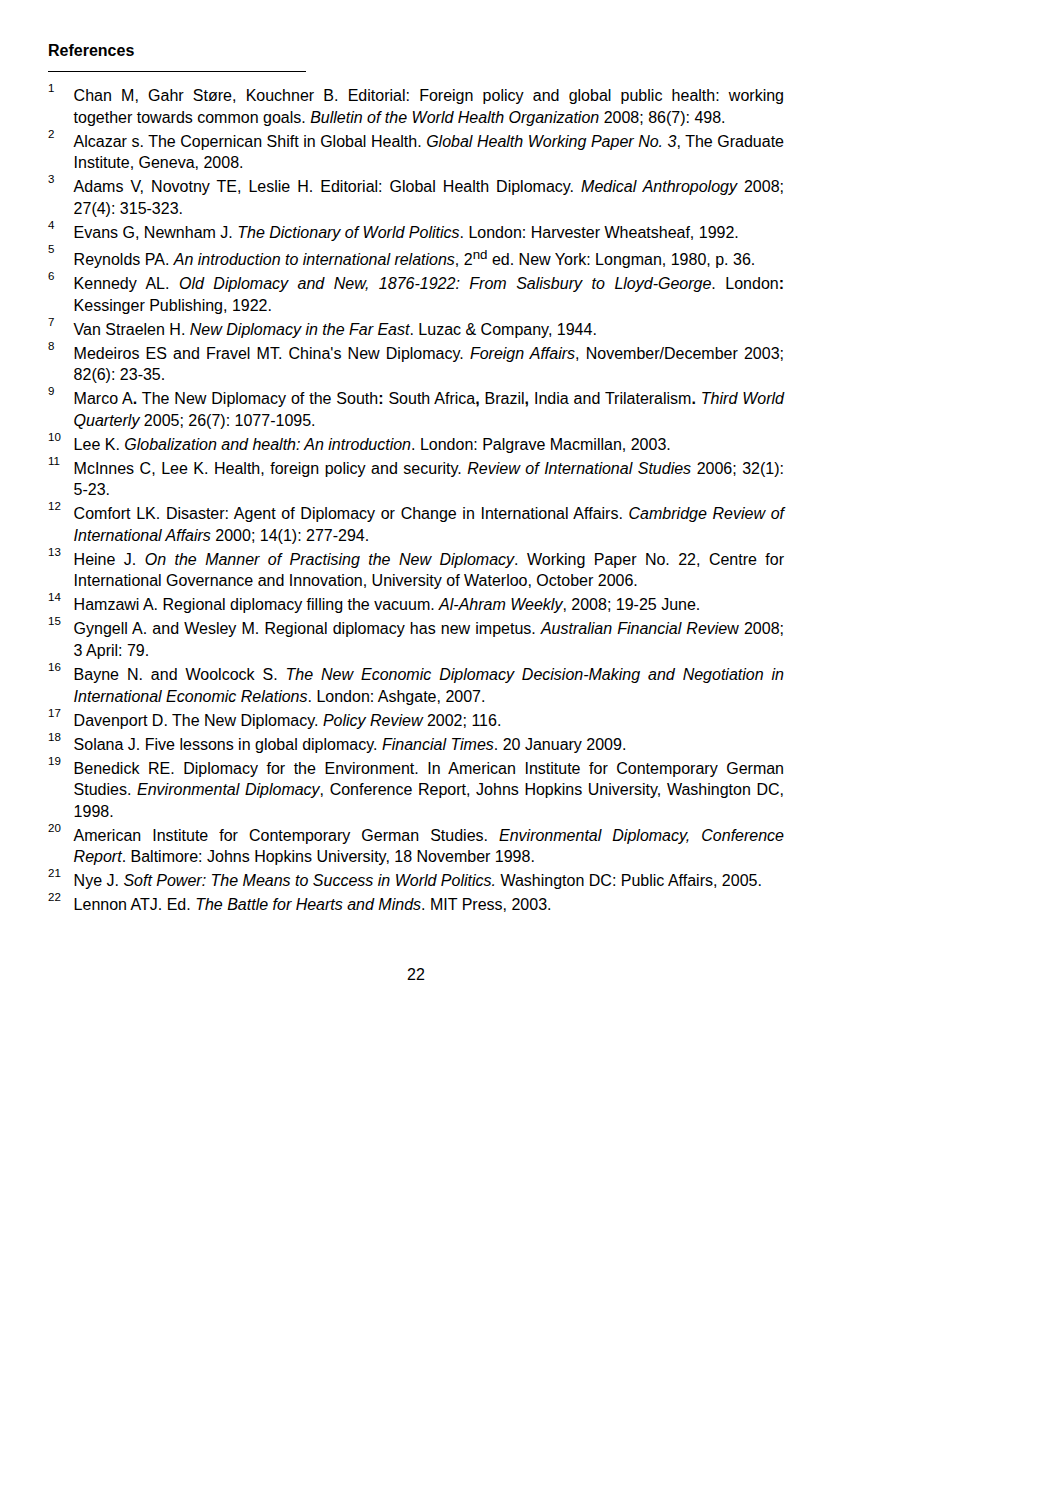References
Chan M, Gahr Støre, Kouchner B. Editorial: Foreign policy and global public health: working together towards common goals. Bulletin of the World Health Organization 2008; 86(7): 498.
Alcazar s. The Copernican Shift in Global Health. Global Health Working Paper No. 3, The Graduate Institute, Geneva, 2008.
Adams V, Novotny TE, Leslie H. Editorial: Global Health Diplomacy. Medical Anthropology 2008; 27(4): 315-323.
Evans G, Newnham J. The Dictionary of World Politics. London: Harvester Wheatsheaf, 1992.
Reynolds PA. An introduction to international relations, 2nd ed. New York: Longman, 1980, p. 36.
Kennedy AL. Old Diplomacy and New, 1876-1922: From Salisbury to Lloyd-George. London: Kessinger Publishing, 1922.
Van Straelen H. New Diplomacy in the Far East. Luzac & Company, 1944.
Medeiros ES and Fravel MT. China's New Diplomacy. Foreign Affairs, November/December 2003; 82(6): 23-35.
Marco A. The New Diplomacy of the South: South Africa, Brazil, India and Trilateralism. Third World Quarterly 2005; 26(7): 1077-1095.
Lee K. Globalization and health: An introduction. London: Palgrave Macmillan, 2003.
McInnes C, Lee K. Health, foreign policy and security. Review of International Studies 2006; 32(1): 5-23.
Comfort LK. Disaster: Agent of Diplomacy or Change in International Affairs. Cambridge Review of International Affairs 2000; 14(1): 277-294.
Heine J. On the Manner of Practising the New Diplomacy. Working Paper No. 22, Centre for International Governance and Innovation, University of Waterloo, October 2006.
Hamzawi A. Regional diplomacy filling the vacuum. Al-Ahram Weekly, 2008; 19-25 June.
Gyngell A. and Wesley M. Regional diplomacy has new impetus. Australian Financial Review 2008; 3 April: 79.
Bayne N. and Woolcock S. The New Economic Diplomacy Decision-Making and Negotiation in International Economic Relations. London: Ashgate, 2007.
Davenport D. The New Diplomacy. Policy Review 2002; 116.
Solana J. Five lessons in global diplomacy. Financial Times. 20 January 2009.
Benedick RE. Diplomacy for the Environment. In American Institute for Contemporary German Studies. Environmental Diplomacy, Conference Report, Johns Hopkins University, Washington DC, 1998.
American Institute for Contemporary German Studies. Environmental Diplomacy, Conference Report. Baltimore: Johns Hopkins University, 18 November 1998.
Nye J. Soft Power: The Means to Success in World Politics. Washington DC: Public Affairs, 2005.
Lennon ATJ. Ed. The Battle for Hearts and Minds. MIT Press, 2003.
22